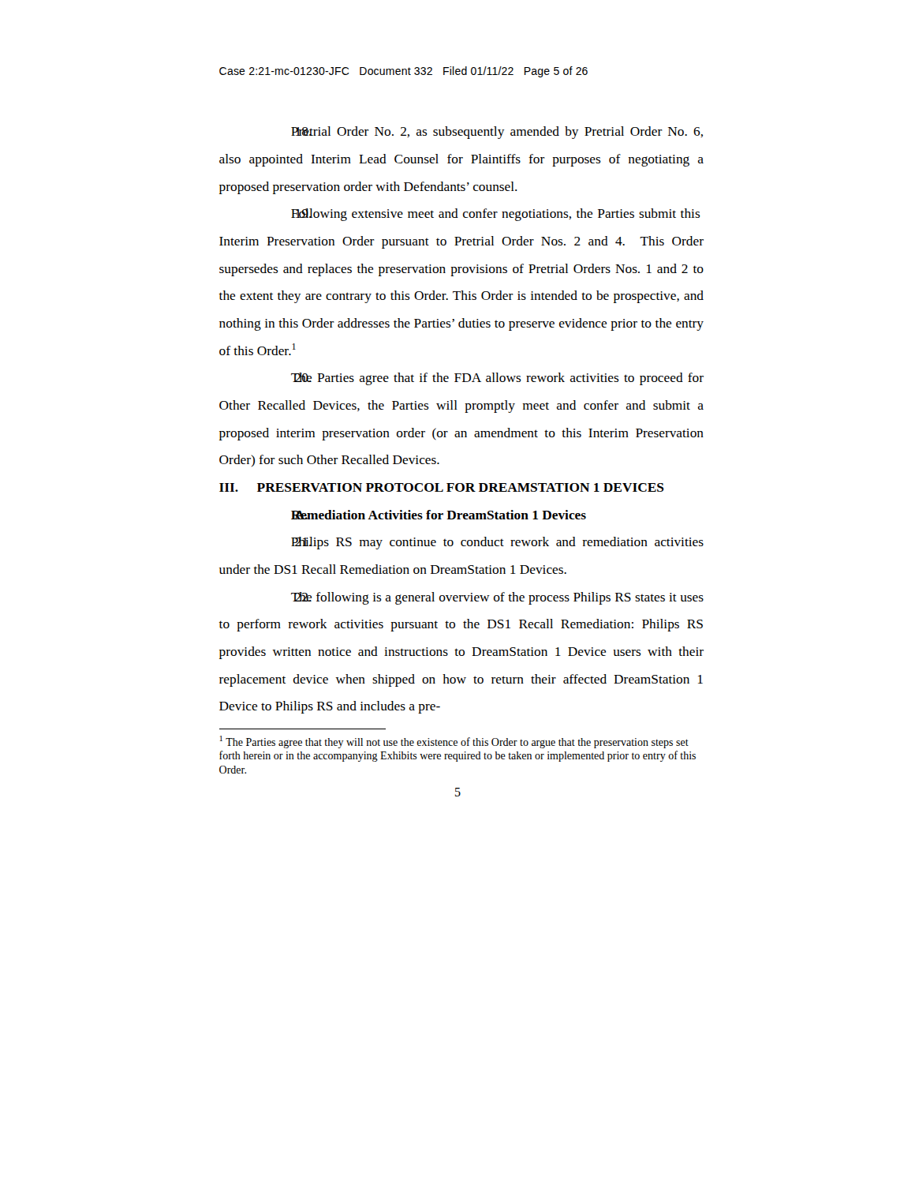Case 2:21-mc-01230-JFC Document 332 Filed 01/11/22 Page 5 of 26
18. Pretrial Order No. 2, as subsequently amended by Pretrial Order No. 6, also appointed Interim Lead Counsel for Plaintiffs for purposes of negotiating a proposed preservation order with Defendants’ counsel.
19. Following extensive meet and confer negotiations, the Parties submit this Interim Preservation Order pursuant to Pretrial Order Nos. 2 and 4. This Order supersedes and replaces the preservation provisions of Pretrial Orders Nos. 1 and 2 to the extent they are contrary to this Order. This Order is intended to be prospective, and nothing in this Order addresses the Parties’ duties to preserve evidence prior to the entry of this Order.1
20. The Parties agree that if the FDA allows rework activities to proceed for Other Recalled Devices, the Parties will promptly meet and confer and submit a proposed interim preservation order (or an amendment to this Interim Preservation Order) for such Other Recalled Devices.
III. PRESERVATION PROTOCOL FOR DREAMSTATION 1 DEVICES
A. Remediation Activities for DreamStation 1 Devices
21. Philips RS may continue to conduct rework and remediation activities under the DS1 Recall Remediation on DreamStation 1 Devices.
22. The following is a general overview of the process Philips RS states it uses to perform rework activities pursuant to the DS1 Recall Remediation: Philips RS provides written notice and instructions to DreamStation 1 Device users with their replacement device when shipped on how to return their affected DreamStation 1 Device to Philips RS and includes a pre-
1 The Parties agree that they will not use the existence of this Order to argue that the preservation steps set forth herein or in the accompanying Exhibits were required to be taken or implemented prior to entry of this Order.
5